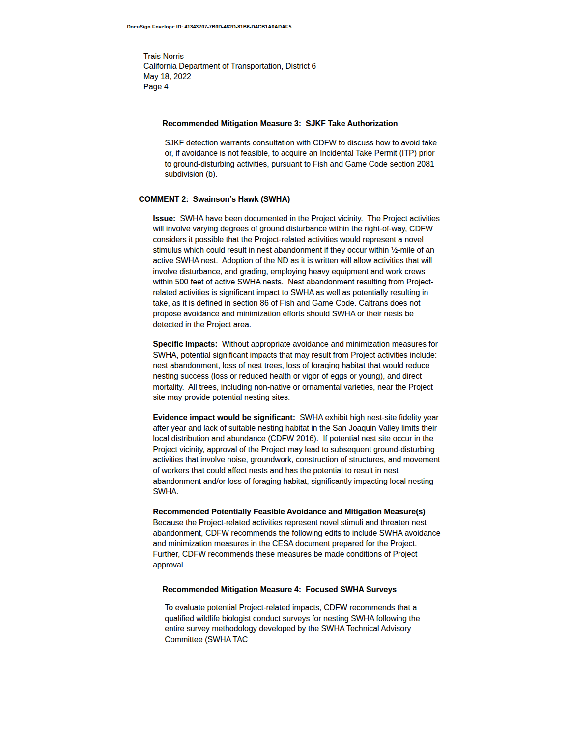DocuSign Envelope ID: 41343707-7B0D-462D-81B6-D4CB1A0ADAE5
Trais Norris
California Department of Transportation, District 6
May 18, 2022
Page 4
Recommended Mitigation Measure 3: SJKF Take Authorization
SJKF detection warrants consultation with CDFW to discuss how to avoid take or, if avoidance is not feasible, to acquire an Incidental Take Permit (ITP) prior to ground-disturbing activities, pursuant to Fish and Game Code section 2081 subdivision (b).
COMMENT 2: Swainson’s Hawk (SWHA)
Issue: SWHA have been documented in the Project vicinity. The Project activities will involve varying degrees of ground disturbance within the right-of-way, CDFW considers it possible that the Project-related activities would represent a novel stimulus which could result in nest abandonment if they occur within ½-mile of an active SWHA nest. Adoption of the ND as it is written will allow activities that will involve disturbance, and grading, employing heavy equipment and work crews within 500 feet of active SWHA nests. Nest abandonment resulting from Project-related activities is significant impact to SWHA as well as potentially resulting in take, as it is defined in section 86 of Fish and Game Code. Caltrans does not propose avoidance and minimization efforts should SWHA or their nests be detected in the Project area.
Specific Impacts: Without appropriate avoidance and minimization measures for SWHA, potential significant impacts that may result from Project activities include: nest abandonment, loss of nest trees, loss of foraging habitat that would reduce nesting success (loss or reduced health or vigor of eggs or young), and direct mortality. All trees, including non-native or ornamental varieties, near the Project site may provide potential nesting sites.
Evidence impact would be significant: SWHA exhibit high nest-site fidelity year after year and lack of suitable nesting habitat in the San Joaquin Valley limits their local distribution and abundance (CDFW 2016). If potential nest site occur in the Project vicinity, approval of the Project may lead to subsequent ground-disturbing activities that involve noise, groundwork, construction of structures, and movement of workers that could affect nests and has the potential to result in nest abandonment and/or loss of foraging habitat, significantly impacting local nesting SWHA.
Recommended Potentially Feasible Avoidance and Mitigation Measure(s) Because the Project-related activities represent novel stimuli and threaten nest abandonment, CDFW recommends the following edits to include SWHA avoidance and minimization measures in the CESA document prepared for the Project. Further, CDFW recommends these measures be made conditions of Project approval.
Recommended Mitigation Measure 4: Focused SWHA Surveys
To evaluate potential Project-related impacts, CDFW recommends that a qualified wildlife biologist conduct surveys for nesting SWHA following the entire survey methodology developed by the SWHA Technical Advisory Committee (SWHA TAC